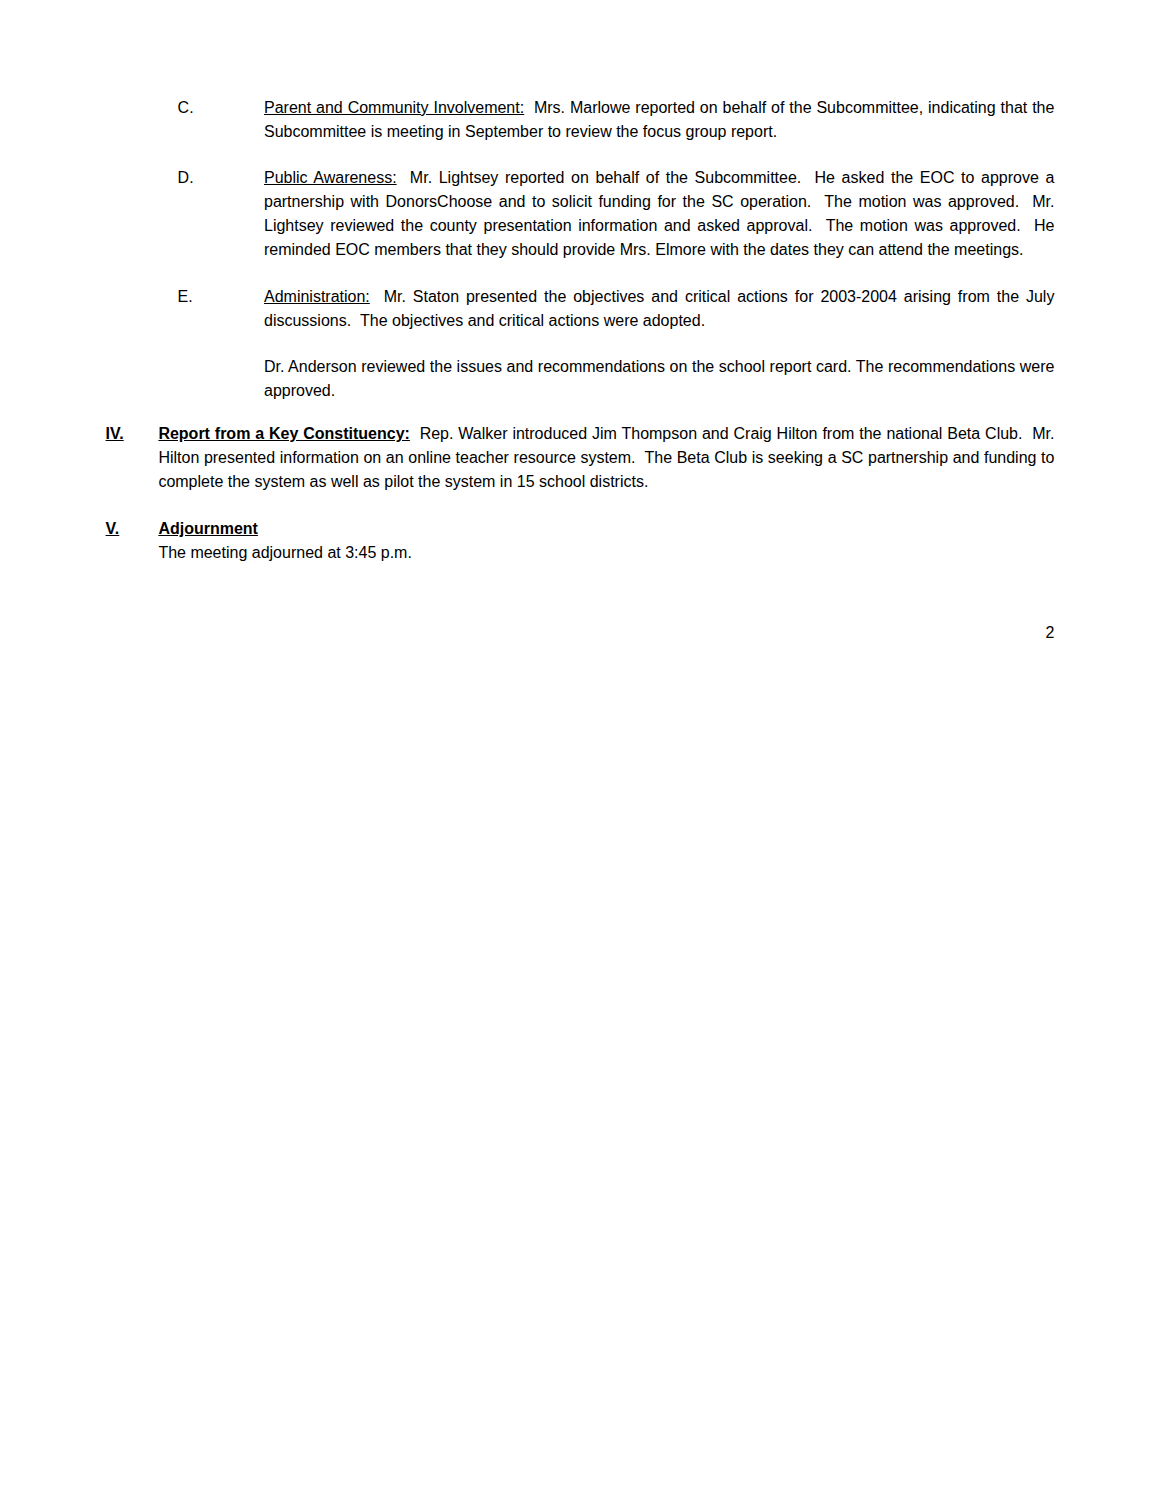C.
Parent and Community Involvement: Mrs. Marlowe reported on behalf of the Subcommittee, indicating that the Subcommittee is meeting in September to review the focus group report.
D.
Public Awareness: Mr. Lightsey reported on behalf of the Subcommittee. He asked the EOC to approve a partnership with DonorsChoose and to solicit funding for the SC operation. The motion was approved. Mr. Lightsey reviewed the county presentation information and asked approval. The motion was approved. He reminded EOC members that they should provide Mrs. Elmore with the dates they can attend the meetings.
E.
Administration: Mr. Staton presented the objectives and critical actions for 2003-2004 arising from the July discussions. The objectives and critical actions were adopted.
Dr. Anderson reviewed the issues and recommendations on the school report card. The recommendations were approved.
IV.
Report from a Key Constituency: Rep. Walker introduced Jim Thompson and Craig Hilton from the national Beta Club. Mr. Hilton presented information on an online teacher resource system. The Beta Club is seeking a SC partnership and funding to complete the system as well as pilot the system in 15 school districts.
V.
Adjournment
The meeting adjourned at 3:45 p.m.
2